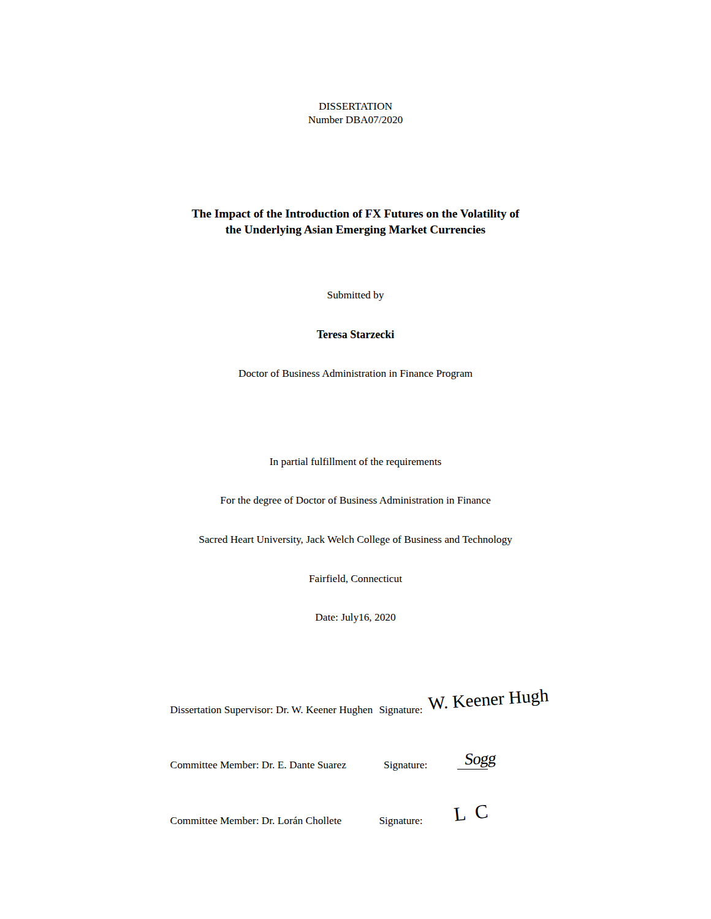DISSERTATION
Number DBA07/2020
The Impact of the Introduction of FX Futures on the Volatility of the Underlying Asian Emerging Market Currencies
Submitted by
Teresa Starzecki
Doctor of Business Administration in Finance Program
In partial fulfillment of the requirements
For the degree of Doctor of Business Administration in Finance
Sacred Heart University, Jack Welch College of Business and Technology
Fairfield, Connecticut
Date: July16, 2020
Dissertation Supervisor: Dr. W. Keener Hughen
Signature:
W. Keener Hugh
Committee Member: Dr. E. Dante Suarez
Signature:
Sogg
Committee Member: Dr. Lorán Chollete
Signature:
L C